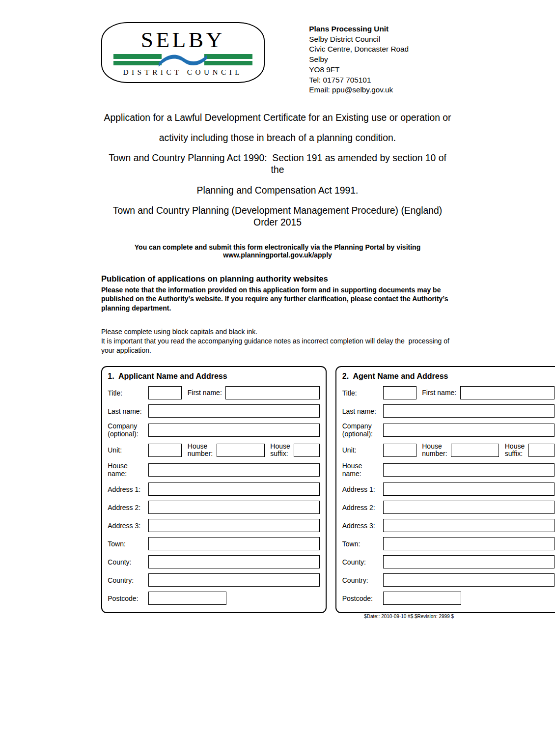SELBY
DISTRICT COUNCIL
Plans Processing Unit
Selby District Council
Civic Centre, Doncaster Road
Selby
YO8 9FT
Tel: 01757 705101
Email: ppu@selby.gov.uk
Application for a Lawful Development Certificate for an Existing use or operation or
activity including those in breach of a planning condition.
Town and Country Planning Act 1990: Section 191 as amended by section 10 of the
Planning and Compensation Act 1991.
Town and Country Planning (Development Management Procedure) (England) Order 2015
You can complete and submit this form electronically via the Planning Portal by visiting www.planningportal.gov.uk/apply
Publication of applications on planning authority websites
Please note that the information provided on this application form and in supporting documents may be published on the Authority’s website. If you require any further clarification, please contact the Authority’s planning department.
Please complete using block capitals and black ink.
It is important that you read the accompanying guidance notes as incorrect completion will delay the processing of your application.
1. Applicant Name and Address
Title:
First name:
Last name:
Company
(optional):
Unit:
House
number:
House
suffix:
House
name:
Address 1:
Address 2:
Address 3:
Town:
County:
Country:
Postcode:
2. Agent Name and Address
Title:
First name:
Last name:
Company
(optional):
Unit:
House
number:
House
suffix:
House
name:
Address 1:
Address 2:
Address 3:
Town:
County:
Country:
Postcode:
$Date:: 2010-09-10 #$ $Revision: 2999 $